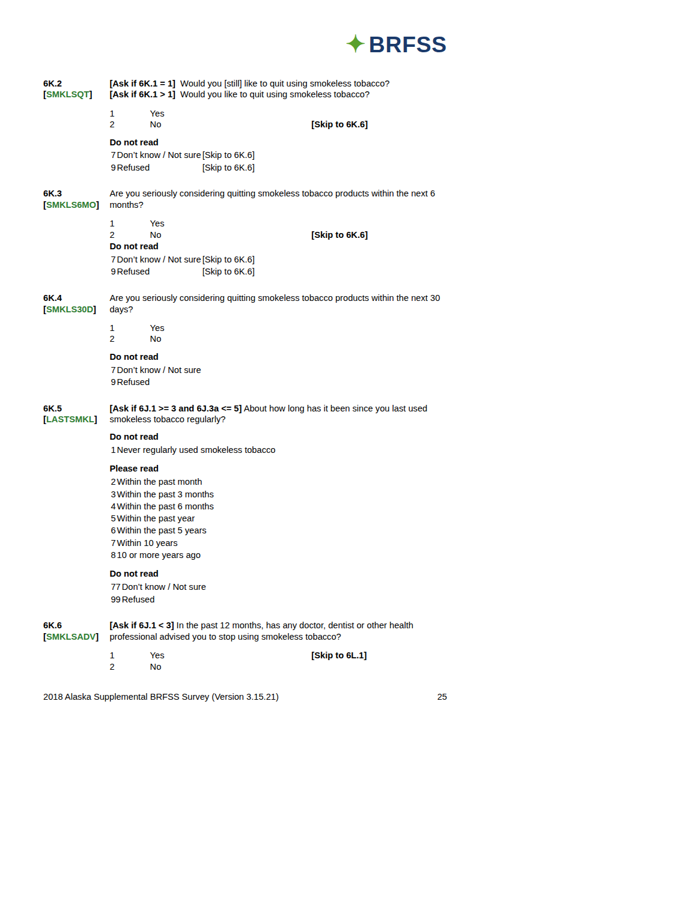✦BRFSS
| 6K.2 [ SMKLSQT ] | [Ask if 6K.1 = 1] Would you [still] like to quit using smokeless tobacco? [Ask if 6K.1 > 1] Would you like to quit using smokeless tobacco? / 1 / Yes / / / 2 / No / [Skip to 6K.6] / Do not read / 7 / Don’t know / Not sure / [Skip to 6K.6] / / 9 / Refused / [Skip to 6K.6] / |
| 6K.3 [ SMKLS6MO ] | Are you seriously considering quitting smokeless tobacco products within the next 6 months? / 1 / Yes / / / 2 / No / [Skip to 6K.6] / Do not read / 7 / Don’t know / Not sure / [Skip to 6K.6] / / 9 / Refused / [Skip to 6K.6] / |
| 6K.4 [ SMKLS30D ] | Are you seriously considering quitting smokeless tobacco products within the next 30 days? / 1 / Yes / / 2 / No / Do not read / 7 / Don’t know / Not sure / / 9 / Refused / |
| 6K.5 [ LASTSMKL ] | [Ask if 6J.1 >= 3 and 6J.3a <= 5] About how long has it been since you last used smokeless tobacco regularly? Do not read / 1 / Never regularly used smokeless tobacco / Please read / 2 / Within the past month / / 3 / Within the past 3 months / / 4 / Within the past 6 months / / 5 / Within the past year / / 6 / Within the past 5 years / / 7 / Within 10 years / / 8 / 10 or more years ago / Do not read / 77 / Don’t know / Not sure / / 99 / Refused / |
| 6K.6 [ SMKLSADV ] | [Ask if 6J.1 < 3] In the past 12 months, has any doctor, dentist or other health professional advised you to stop using smokeless tobacco? / 1 / Yes / [Skip to 6L.1] / / 2 / No / / |
2018 Alaska Supplemental BRFSS Survey (Version 3.15.21) 25